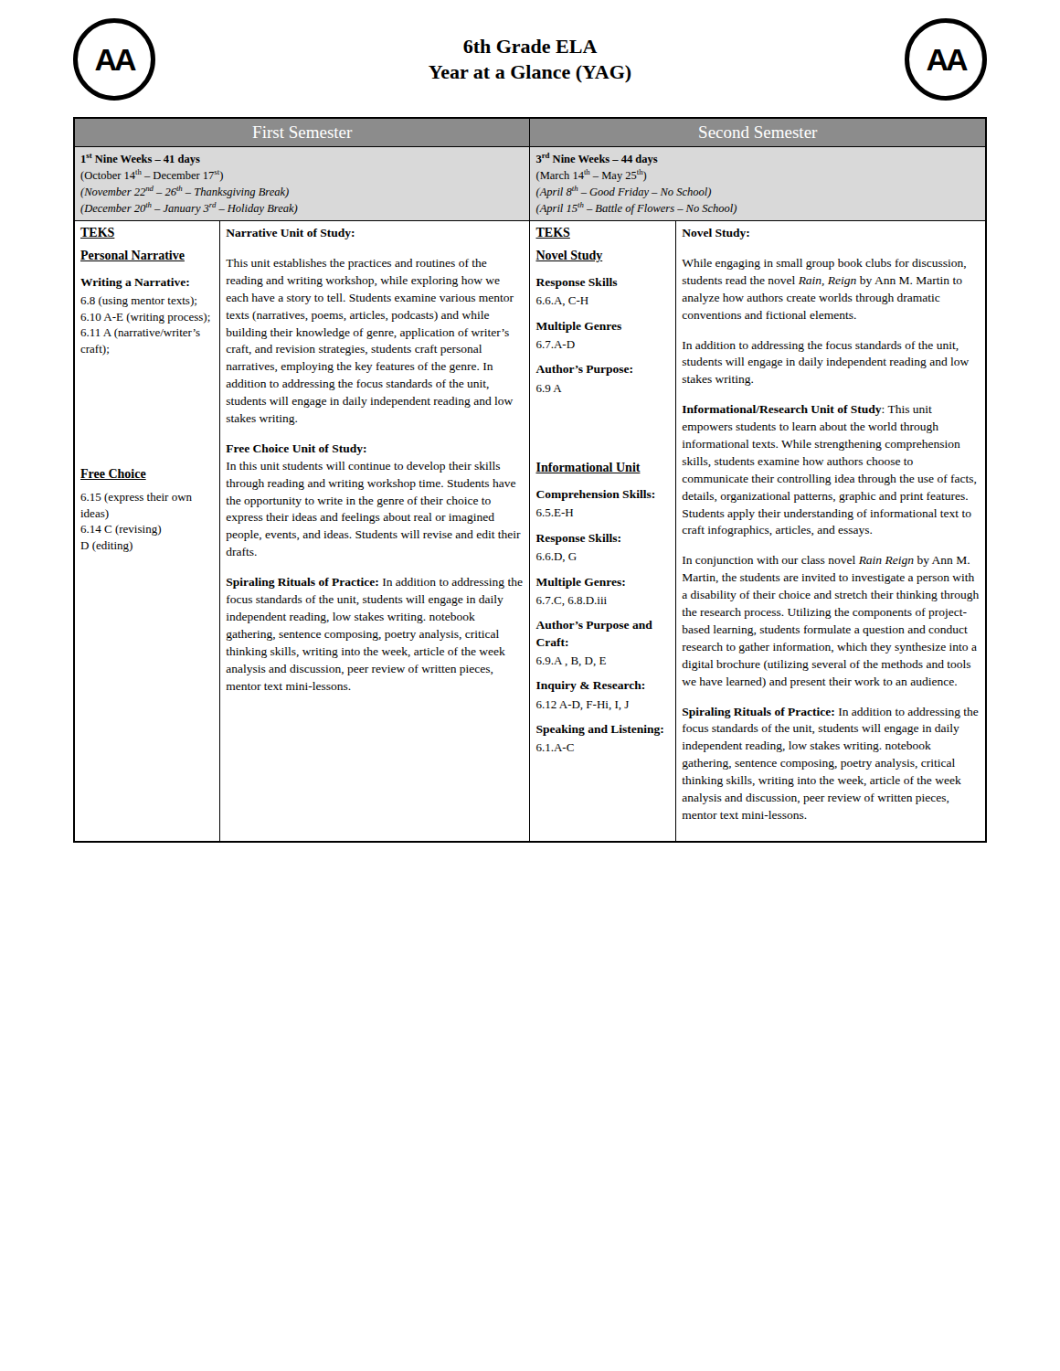AA
6th Grade ELA
Year at a Glance (YAG)
AA
| First Semester | Second Semester |
| --- | --- |
| 1 st Nine Weeks – 41 days (October 14 th – December 17 st ) (November 22 nd – 26 th – Thanksgiving Break) (December 20 th – January 3 rd – Holiday Break) | 3 rd Nine Weeks – 44 days (March 14 th – May 25 th ) (April 8 th – Good Friday – No School) (April 15 th – Battle of Flowers – No School) |
| TEKS Personal Narrative Writing a Narrative: 6.8 (using mentor texts); 6.10 A-E (writing process); 6.11 A (narrative/writer’s craft); Free Choice 6.15 (express their own ideas) 6.14 C (revising) D (editing) | Narrative Unit of Study: This unit establishes the practices and routines of the reading and writing workshop, while exploring how we each have a story to tell. Students examine various mentor texts (narratives, poems, articles, podcasts) and while building their knowledge of genre, application of writer’s craft, and revision strategies, students craft personal narratives, employing the key features of the genre. In addition to addressing the focus standards of the unit, students will engage in daily independent reading and low stakes writing. Free Choice Unit of Study: In this unit students will continue to develop their skills through reading and writing workshop time. Students have the opportunity to write in the genre of their choice to express their ideas and feelings about real or imagined people, events, and ideas. Students will revise and edit their drafts. Spiraling Rituals of Practice: In addition to addressing the focus standards of the unit, students will engage in daily independent reading, low stakes writing. notebook gathering, sentence composing, poetry analysis, critical thinking skills, writing into the week, article of the week analysis and discussion, peer review of written pieces, mentor text mini-lessons. | TEKS Novel Study Response Skills 6.6.A, C-H Multiple Genres 6.7.A-D Author’s Purpose: 6.9 A Informational Unit Comprehension Skills: 6.5.E-H Response Skills: 6.6.D, G Multiple Genres: 6.7.C, 6.8.D.iii Author’s Purpose and Craft: 6.9.A , B, D, E Inquiry & Research: 6.12 A-D, F-Hi, I, J Speaking and Listening: 6.1.A-C | Novel Study: While engaging in small group book clubs for discussion, students read the novel Rain, Reign by Ann M. Martin to analyze how authors create worlds through dramatic conventions and fictional elements. In addition to addressing the focus standards of the unit, students will engage in daily independent reading and low stakes writing. Informational/Research Unit of Study : This unit empowers students to learn about the world through informational texts. While strengthening comprehension skills, students examine how authors choose to communicate their controlling idea through the use of facts, details, organizational patterns, graphic and print features. Students apply their understanding of informational text to craft infographics, articles, and essays. In conjunction with our class novel Rain Reign by Ann M. Martin, the students are invited to investigate a person with a disability of their choice and stretch their thinking through the research process. Utilizing the components of project-based learning, students formulate a question and conduct research to gather information, which they synthesize into a digital brochure (utilizing several of the methods and tools we have learned) and present their work to an audience. Spiraling Rituals of Practice: In addition to addressing the focus standards of the unit, students will engage in daily independent reading, low stakes writing. notebook gathering, sentence composing, poetry analysis, critical thinking skills, writing into the week, article of the week analysis and discussion, peer review of written pieces, mentor text mini-lessons. |